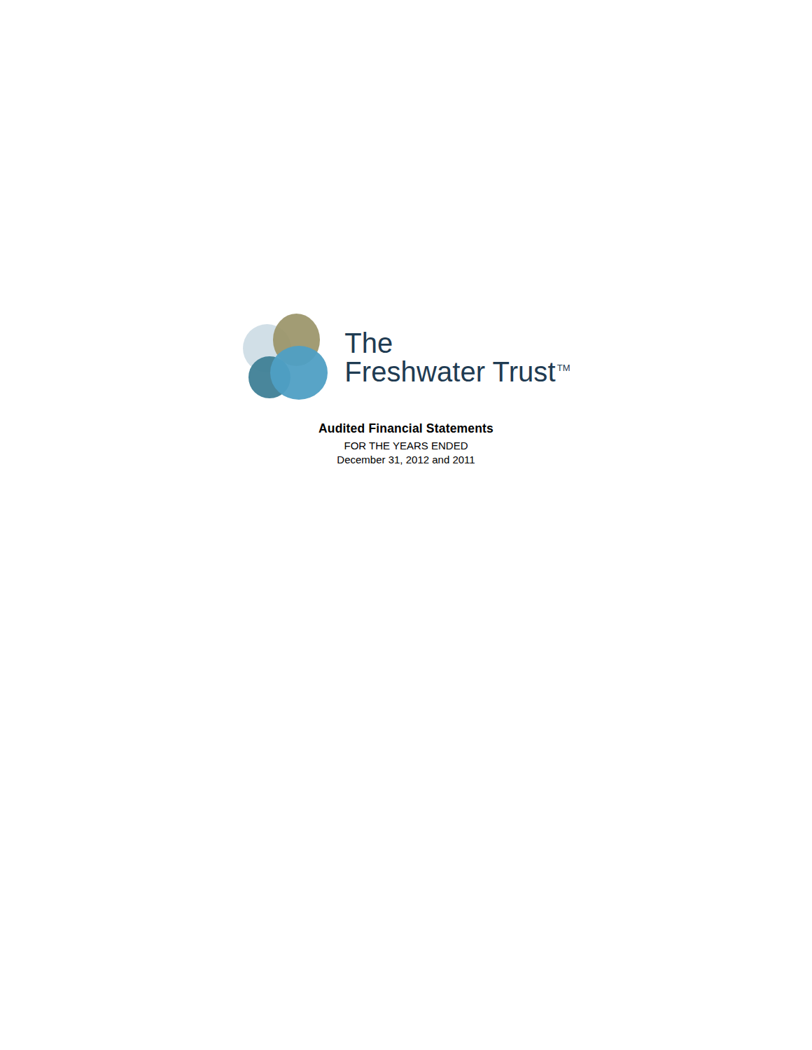The
Freshwater TrustTM
Audited Financial Statements
FOR THE YEARS ENDED
December 31, 2012 and 2011